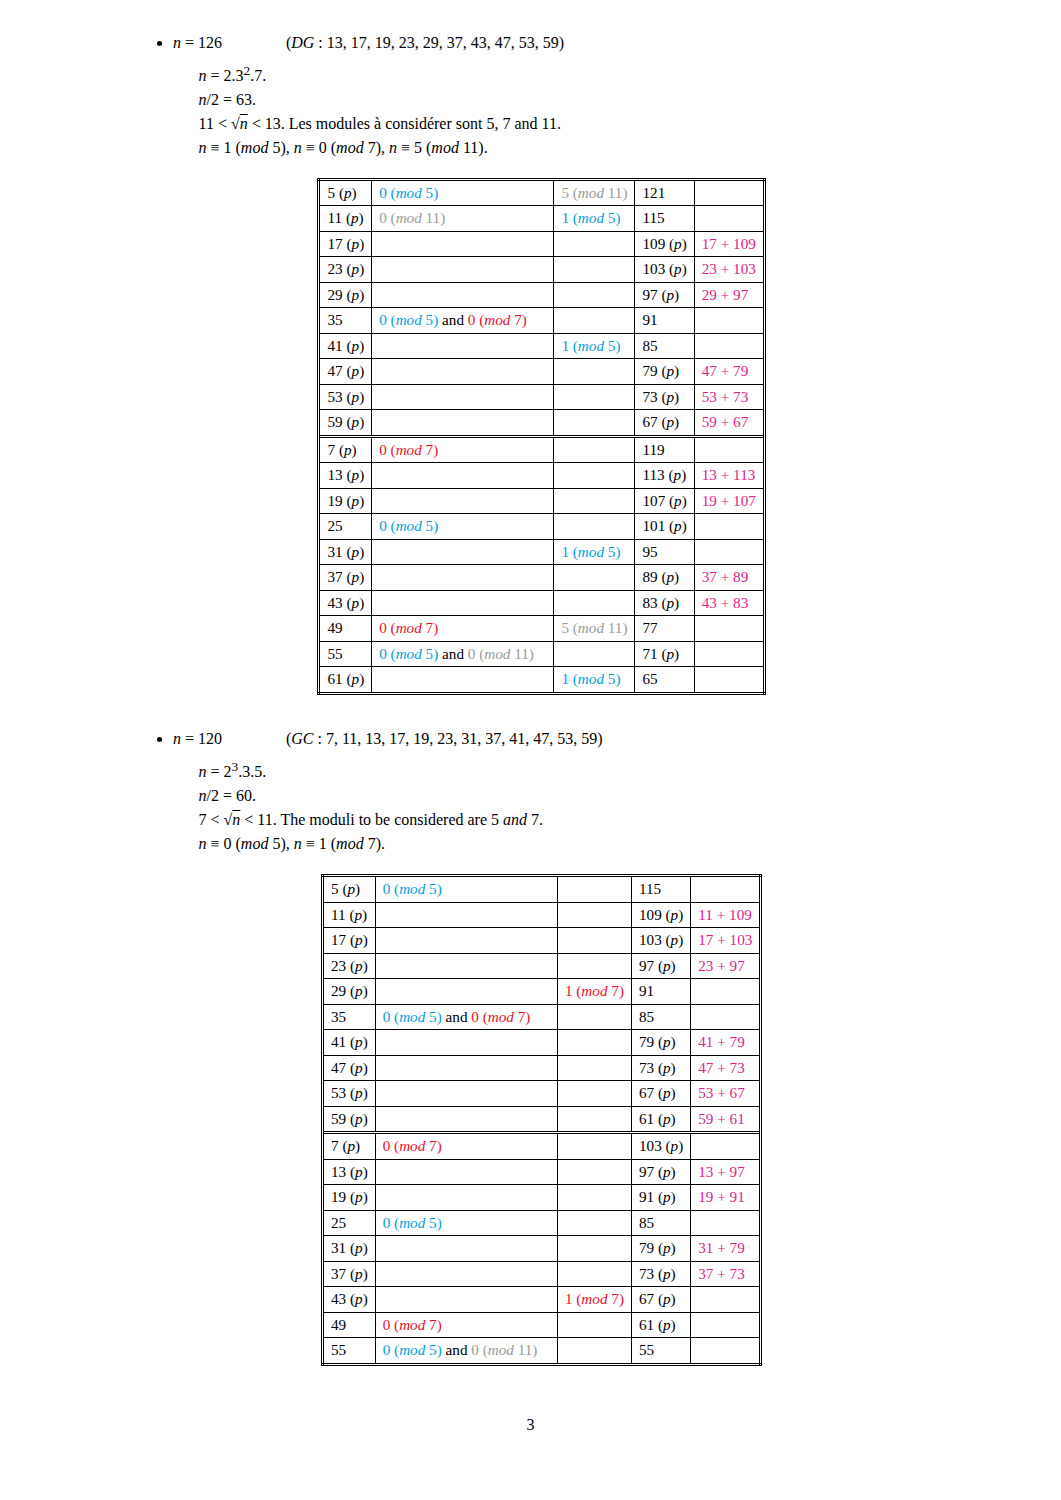n = 126 (DG : 13, 17, 19, 23, 29, 37, 43, 47, 53, 59)
n = 2.32.7.
n/2 = 63.
11 < √n < 13. Les modules à considérer sont 5, 7 and 11.
n ≡ 1 (mod 5), n ≡ 0 (mod 7), n ≡ 5 (mod 11).
| 5 ( p ) | 0 ( mod 5) | 5 ( mod 11) | 121 | |
| 11 ( p ) | 0 ( mod 11) | 1 ( mod 5) | 115 | |
| 17 ( p ) | | | 109 ( p ) | 17 + 109 |
| 23 ( p ) | | | 103 ( p ) | 23 + 103 |
| 29 ( p ) | | | 97 ( p ) | 29 + 97 |
| 35 | 0 ( mod 5) and 0 ( mod 7) | | 91 | |
| 41 ( p ) | | 1 ( mod 5) | 85 | |
| 47 ( p ) | | | 79 ( p ) | 47 + 79 |
| 53 ( p ) | | | 73 ( p ) | 53 + 73 |
| 59 ( p ) | | | 67 ( p ) | 59 + 67 |
| 7 ( p ) | 0 ( mod 7) | | 119 | |
| 13 ( p ) | | | 113 ( p ) | 13 + 113 |
| 19 ( p ) | | | 107 ( p ) | 19 + 107 |
| 25 | 0 ( mod 5) | | 101 ( p ) | |
| 31 ( p ) | | 1 ( mod 5) | 95 | |
| 37 ( p ) | | | 89 ( p ) | 37 + 89 |
| 43 ( p ) | | | 83 ( p ) | 43 + 83 |
| 49 | 0 ( mod 7) | 5 ( mod 11) | 77 | |
| 55 | 0 ( mod 5) and 0 ( mod 11) | | 71 ( p ) | |
| 61 ( p ) | | 1 ( mod 5) | 65 | |
n = 120 (GC : 7, 11, 13, 17, 19, 23, 31, 37, 41, 47, 53, 59)
n = 23.3.5.
n/2 = 60.
7 < √n < 11. The moduli to be considered are 5 and 7.
n ≡ 0 (mod 5), n ≡ 1 (mod 7).
| 5 ( p ) | 0 ( mod 5) | | 115 | |
| 11 ( p ) | | | 109 ( p ) | 11 + 109 |
| 17 ( p ) | | | 103 ( p ) | 17 + 103 |
| 23 ( p ) | | | 97 ( p ) | 23 + 97 |
| 29 ( p ) | | 1 ( mod 7) | 91 | |
| 35 | 0 ( mod 5) and 0 ( mod 7) | | 85 | |
| 41 ( p ) | | | 79 ( p ) | 41 + 79 |
| 47 ( p ) | | | 73 ( p ) | 47 + 73 |
| 53 ( p ) | | | 67 ( p ) | 53 + 67 |
| 59 ( p ) | | | 61 ( p ) | 59 + 61 |
| 7 ( p ) | 0 ( mod 7) | | 103 ( p ) | |
| 13 ( p ) | | | 97 ( p ) | 13 + 97 |
| 19 ( p ) | | | 91 ( p ) | 19 + 91 |
| 25 | 0 ( mod 5) | | 85 | |
| 31 ( p ) | | | 79 ( p ) | 31 + 79 |
| 37 ( p ) | | | 73 ( p ) | 37 + 73 |
| 43 ( p ) | | 1 ( mod 7) | 67 ( p ) | |
| 49 | 0 ( mod 7) | | 61 ( p ) | |
| 55 | 0 ( mod 5) and 0 ( mod 11) | | 55 | |
3